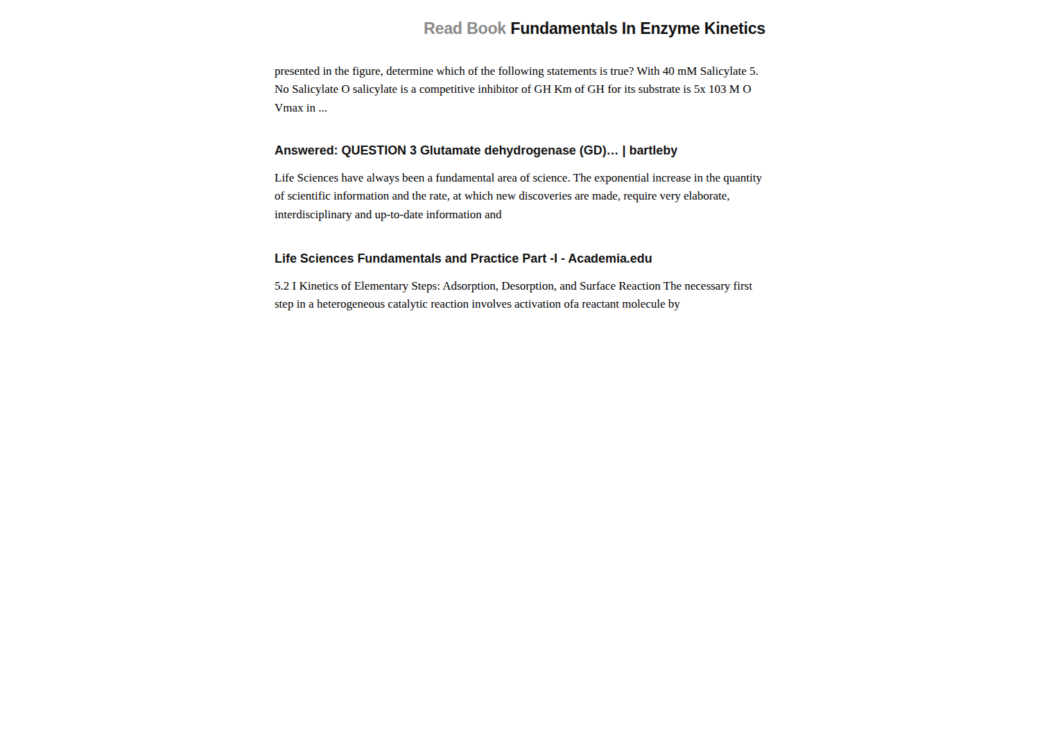Read Book Fundamentals In Enzyme Kinetics
presented in the figure, determine which of the following statements is true? With 40 mM Salicylate 5. No Salicylate O salicylate is a competitive inhibitor of GH Km of GH for its substrate is 5x 103 M O Vmax in ...
Answered: QUESTION 3 Glutamate dehydrogenase (GD)… | bartleby
Life Sciences have always been a fundamental area of science. The exponential increase in the quantity of scientific information and the rate, at which new discoveries are made, require very elaborate, interdisciplinary and up-to-date information and
Life Sciences Fundamentals and Practice Part -I - Academia.edu
5.2 I Kinetics of Elementary Steps: Adsorption, Desorption, and Surface Reaction The necessary first step in a heterogeneous catalytic reaction involves activation ofa reactant molecule by